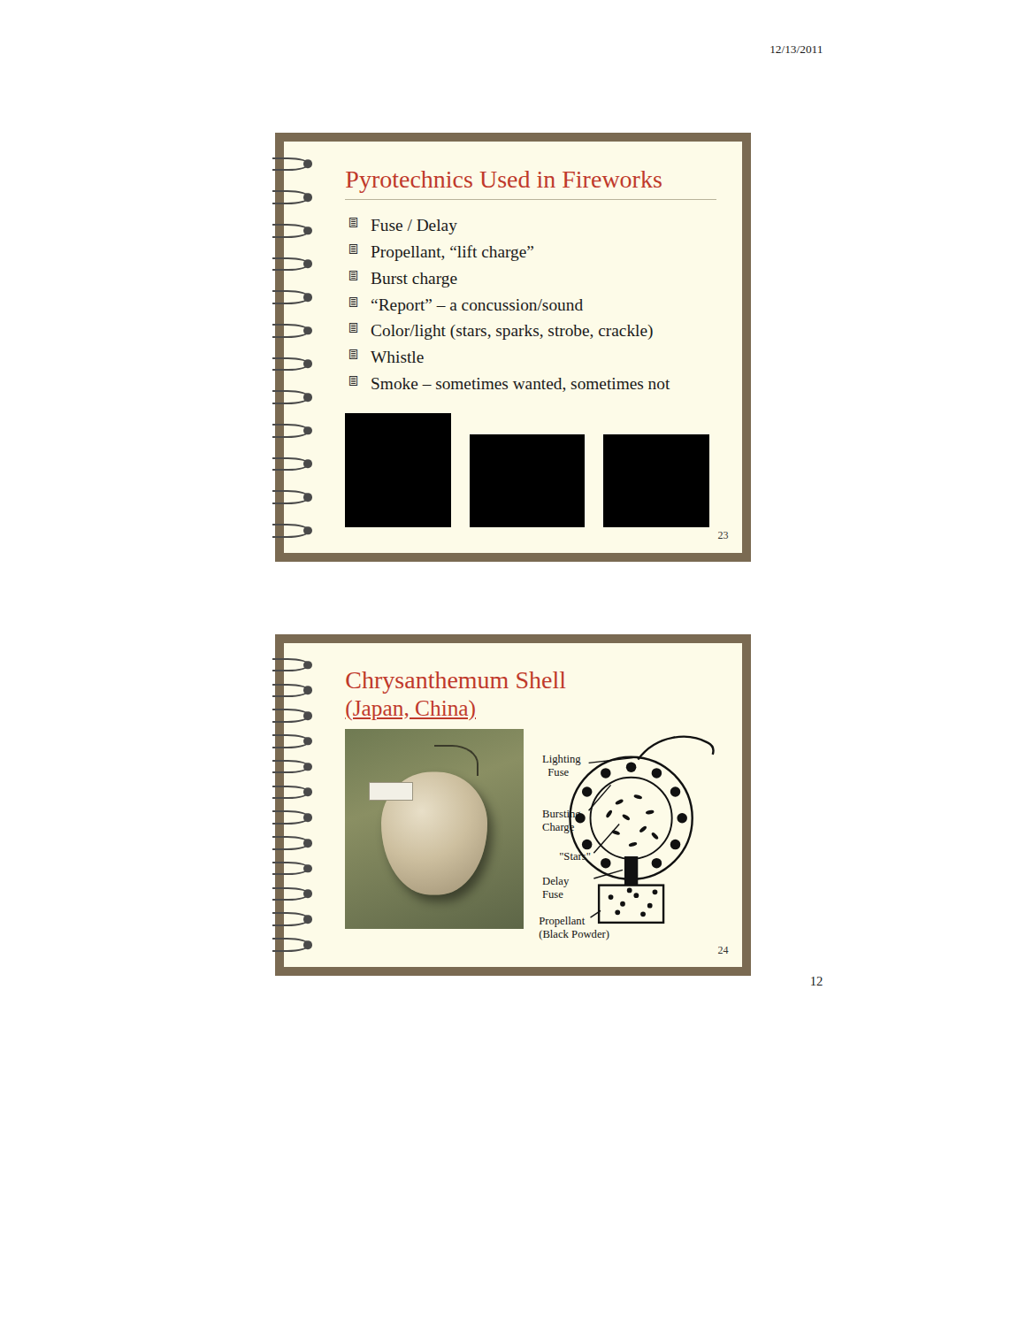12/13/2011
Pyrotechnics Used in Fireworks
Fuse / Delay
Propellant, “lift charge”
Burst charge
“Report” – a concussion/sound
Color/light (stars, sparks, strobe, crackle)
Whistle
Smoke – sometimes wanted, sometimes not
23
Chrysanthemum Shell (Japan, China)
Lighting
Fuse
Bursting
Charge
"Stars"
Delay
Fuse
Propellant
(Black Powder)
24
12